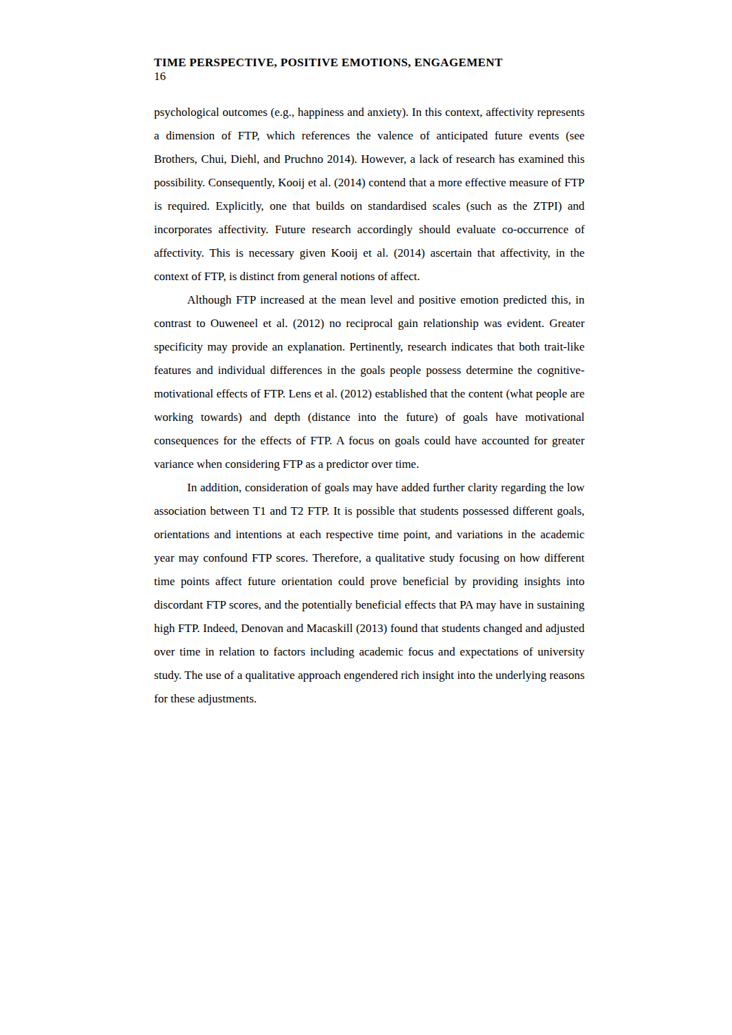Time Perspective, Positive Emotions, Engagement
16
psychological outcomes (e.g., happiness and anxiety). In this context, affectivity represents a dimension of FTP, which references the valence of anticipated future events (see Brothers, Chui, Diehl, and Pruchno 2014). However, a lack of research has examined this possibility. Consequently, Kooij et al. (2014) contend that a more effective measure of FTP is required. Explicitly, one that builds on standardised scales (such as the ZTPI) and incorporates affectivity. Future research accordingly should evaluate co-occurrence of affectivity. This is necessary given Kooij et al. (2014) ascertain that affectivity, in the context of FTP, is distinct from general notions of affect.
Although FTP increased at the mean level and positive emotion predicted this, in contrast to Ouweneel et al. (2012) no reciprocal gain relationship was evident. Greater specificity may provide an explanation. Pertinently, research indicates that both trait-like features and individual differences in the goals people possess determine the cognitive-motivational effects of FTP. Lens et al. (2012) established that the content (what people are working towards) and depth (distance into the future) of goals have motivational consequences for the effects of FTP. A focus on goals could have accounted for greater variance when considering FTP as a predictor over time.
In addition, consideration of goals may have added further clarity regarding the low association between T1 and T2 FTP. It is possible that students possessed different goals, orientations and intentions at each respective time point, and variations in the academic year may confound FTP scores. Therefore, a qualitative study focusing on how different time points affect future orientation could prove beneficial by providing insights into discordant FTP scores, and the potentially beneficial effects that PA may have in sustaining high FTP. Indeed, Denovan and Macaskill (2013) found that students changed and adjusted over time in relation to factors including academic focus and expectations of university study. The use of a qualitative approach engendered rich insight into the underlying reasons for these adjustments.